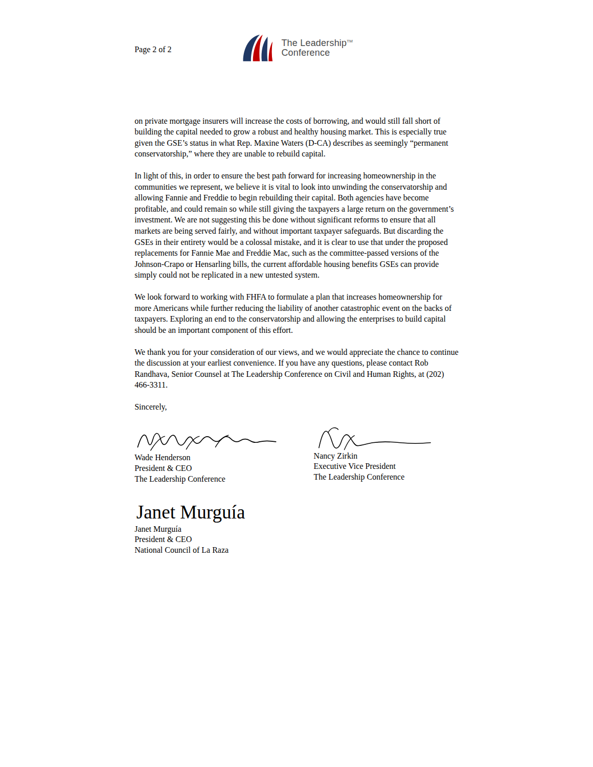Page 2 of 2
The LeadershipTM
Conference
on private mortgage insurers will increase the costs of borrowing, and would still fall short of building the capital needed to grow a robust and healthy housing market. This is especially true given the GSE’s status in what Rep. Maxine Waters (D-CA) describes as seemingly “permanent conservatorship,” where they are unable to rebuild capital.
In light of this, in order to ensure the best path forward for increasing homeownership in the communities we represent, we believe it is vital to look into unwinding the conservatorship and allowing Fannie and Freddie to begin rebuilding their capital. Both agencies have become profitable, and could remain so while still giving the taxpayers a large return on the government’s investment. We are not suggesting this be done without significant reforms to ensure that all markets are being served fairly, and without important taxpayer safeguards. But discarding the GSEs in their entirety would be a colossal mistake, and it is clear to use that under the proposed replacements for Fannie Mae and Freddie Mac, such as the committee-passed versions of the Johnson-Crapo or Hensarling bills, the current affordable housing benefits GSEs can provide simply could not be replicated in a new untested system.
We look forward to working with FHFA to formulate a plan that increases homeownership for more Americans while further reducing the liability of another catastrophic event on the backs of taxpayers. Exploring an end to the conservatorship and allowing the enterprises to build capital should be an important component of this effort.
We thank you for your consideration of our views, and we would appreciate the chance to continue the discussion at your earliest convenience. If you have any questions, please contact Rob Randhava, Senior Counsel at The Leadership Conference on Civil and Human Rights, at (202) 466-3311.
Sincerely,
Wade Henderson
President & CEO
The Leadership Conference
Nancy Zirkin
Executive Vice President
The Leadership Conference
Janet Murguía
Janet Murguía
President & CEO
National Council of La Raza